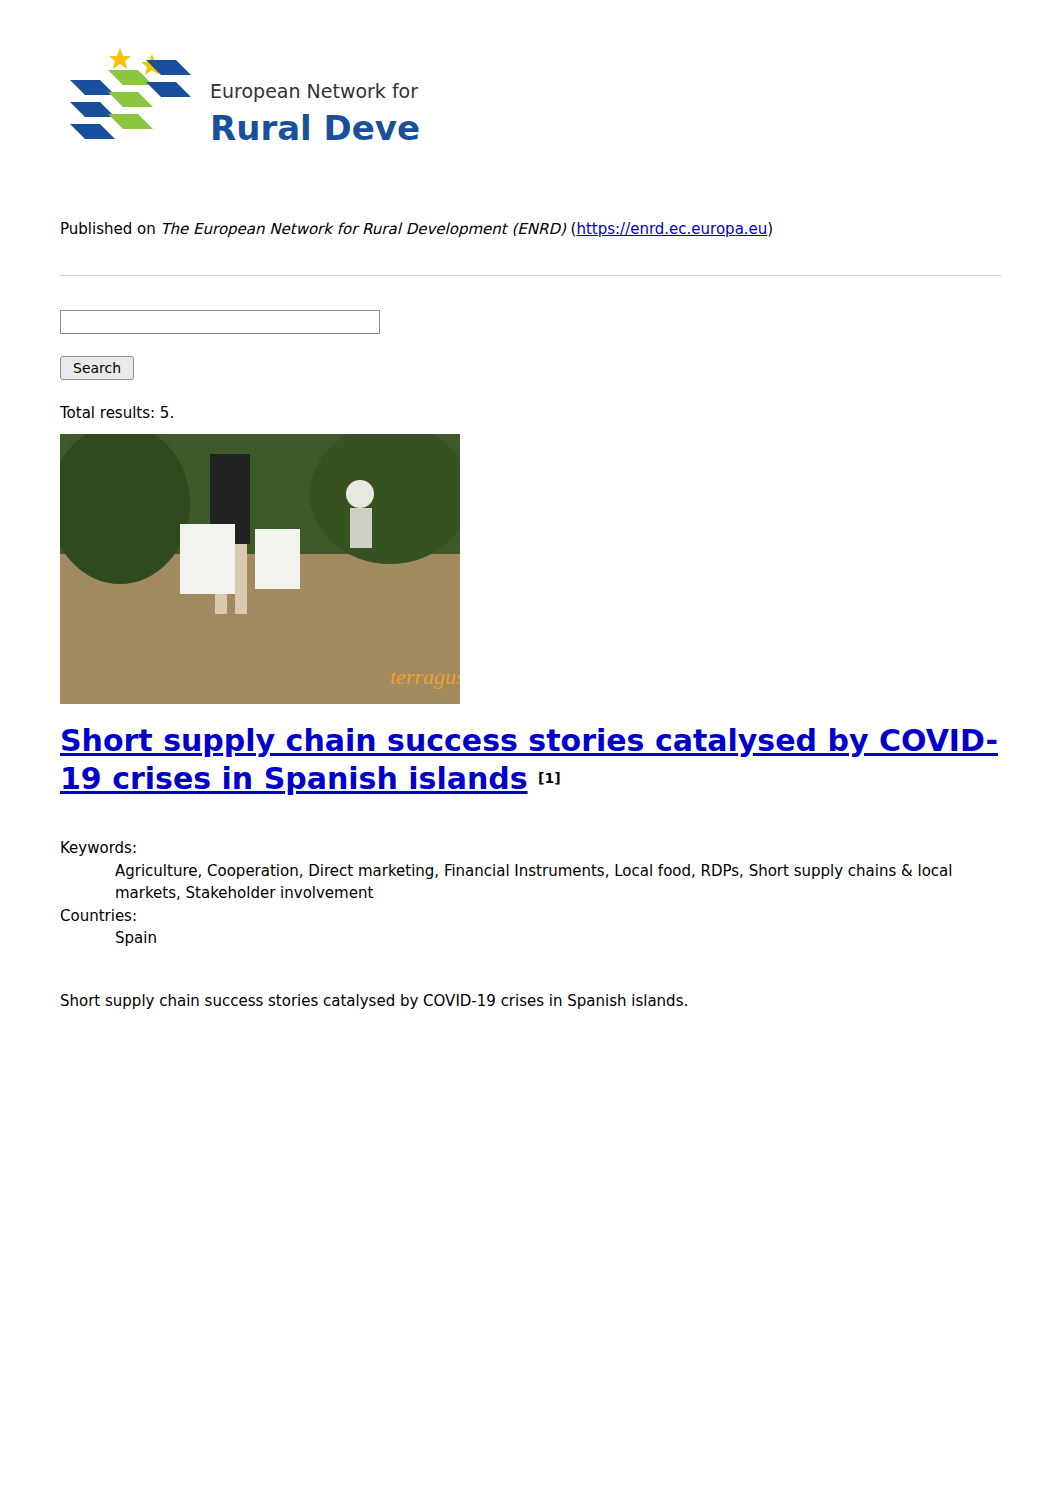Published on The European Network for Rural Development (ENRD) (https://enrd.ec.europa.eu)
Search
Total results: 5.
Short supply chain success stories catalysed by COVID-19 crises in Spanish islands [1]
Keywords:
Agriculture, Cooperation, Direct marketing, Financial Instruments, Local food, RDPs, Short supply chains & local markets, Stakeholder involvement
Countries:
Spain
Short supply chain success stories catalysed by COVID-19 crises in Spanish islands.